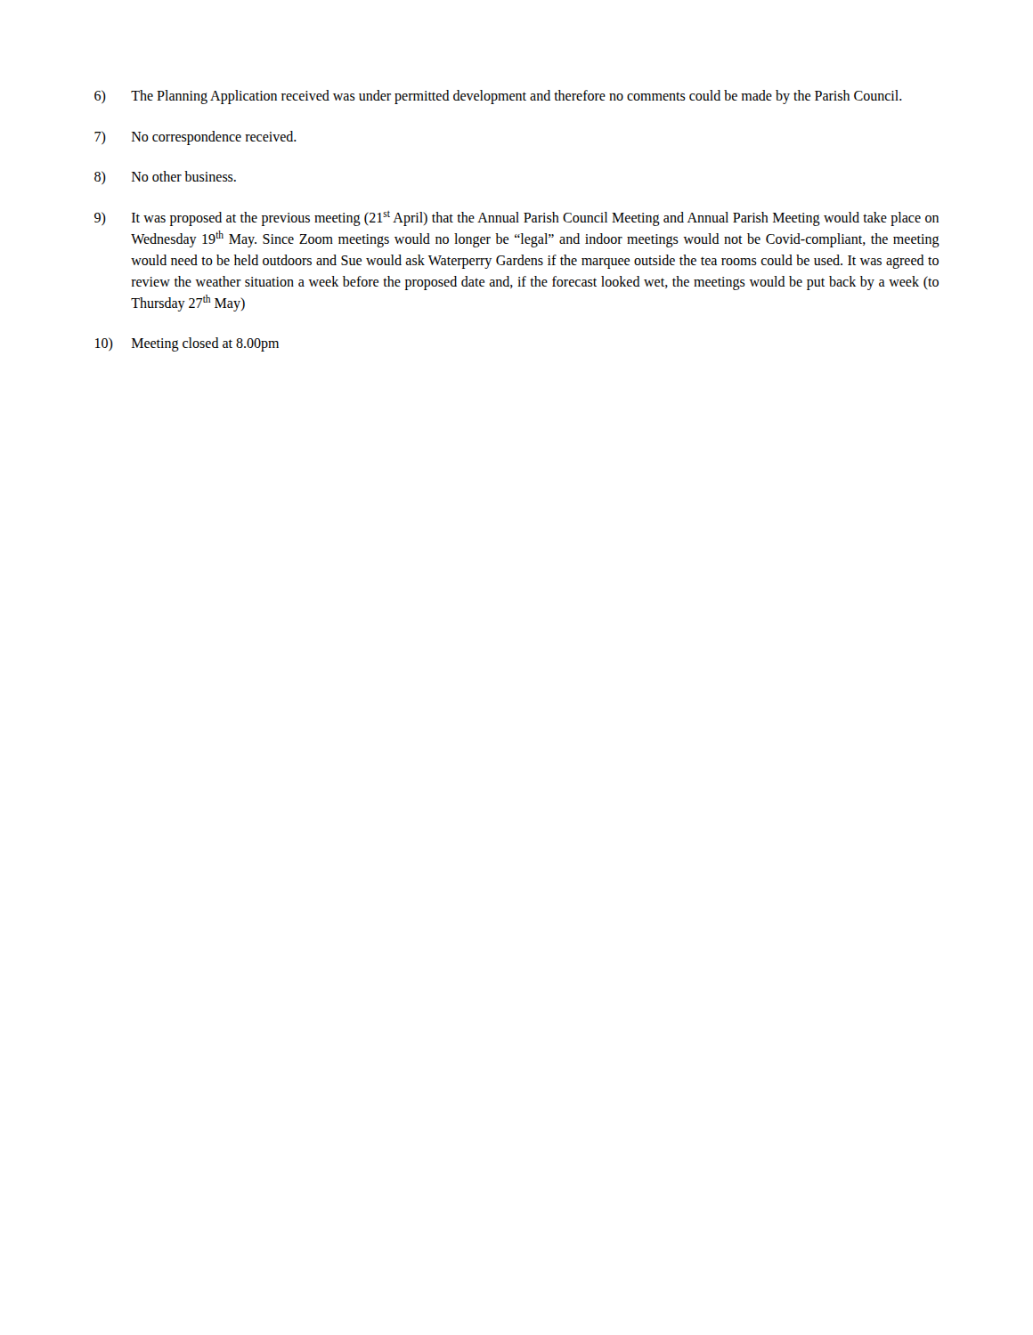6) The Planning Application received was under permitted development and therefore no comments could be made by the Parish Council.
7) No correspondence received.
8) No other business.
9) It was proposed at the previous meeting (21st April) that the Annual Parish Council Meeting and Annual Parish Meeting would take place on Wednesday 19th May. Since Zoom meetings would no longer be “legal” and indoor meetings would not be Covid-compliant, the meeting would need to be held outdoors and Sue would ask Waterperry Gardens if the marquee outside the tea rooms could be used. It was agreed to review the weather situation a week before the proposed date and, if the forecast looked wet, the meetings would be put back by a week (to Thursday 27th May)
10) Meeting closed at 8.00pm